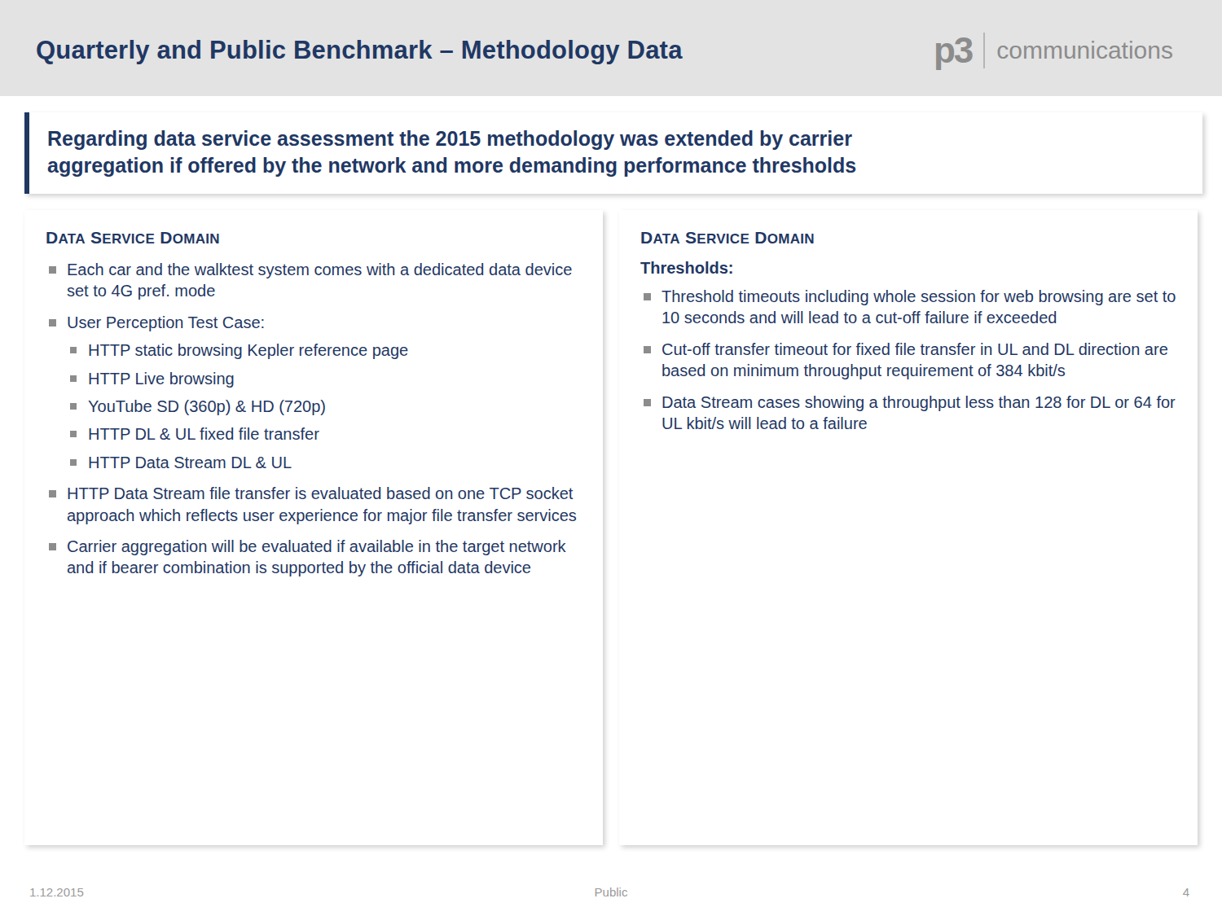Quarterly and Public Benchmark – Methodology Data
p3 communications
Regarding data service assessment the 2015 methodology was extended by carrier
aggregation if offered by the network and more demanding performance thresholds
DATA SERVICE DOMAIN
Each car and the walktest system comes with a dedicated data device set to 4G pref. mode
User Perception Test Case:
HTTP static browsing Kepler reference page
HTTP Live browsing
YouTube SD (360p) & HD (720p)
HTTP DL & UL fixed file transfer
HTTP Data Stream DL & UL
HTTP Data Stream file transfer is evaluated based on one TCP socket approach which reflects user experience for major file transfer services
Carrier aggregation will be evaluated if available in the target network and if bearer combination is supported by the official data device
DATA SERVICE DOMAIN
Thresholds:
Threshold timeouts including whole session for web browsing are set to 10 seconds and will lead to a cut-off failure if exceeded
Cut-off transfer timeout for fixed file transfer in UL and DL direction are based on minimum throughput requirement of 384 kbit/s
Data Stream cases showing a throughput less than 128 for DL or 64 for UL kbit/s will lead to a failure
1.12.2015 Public 4